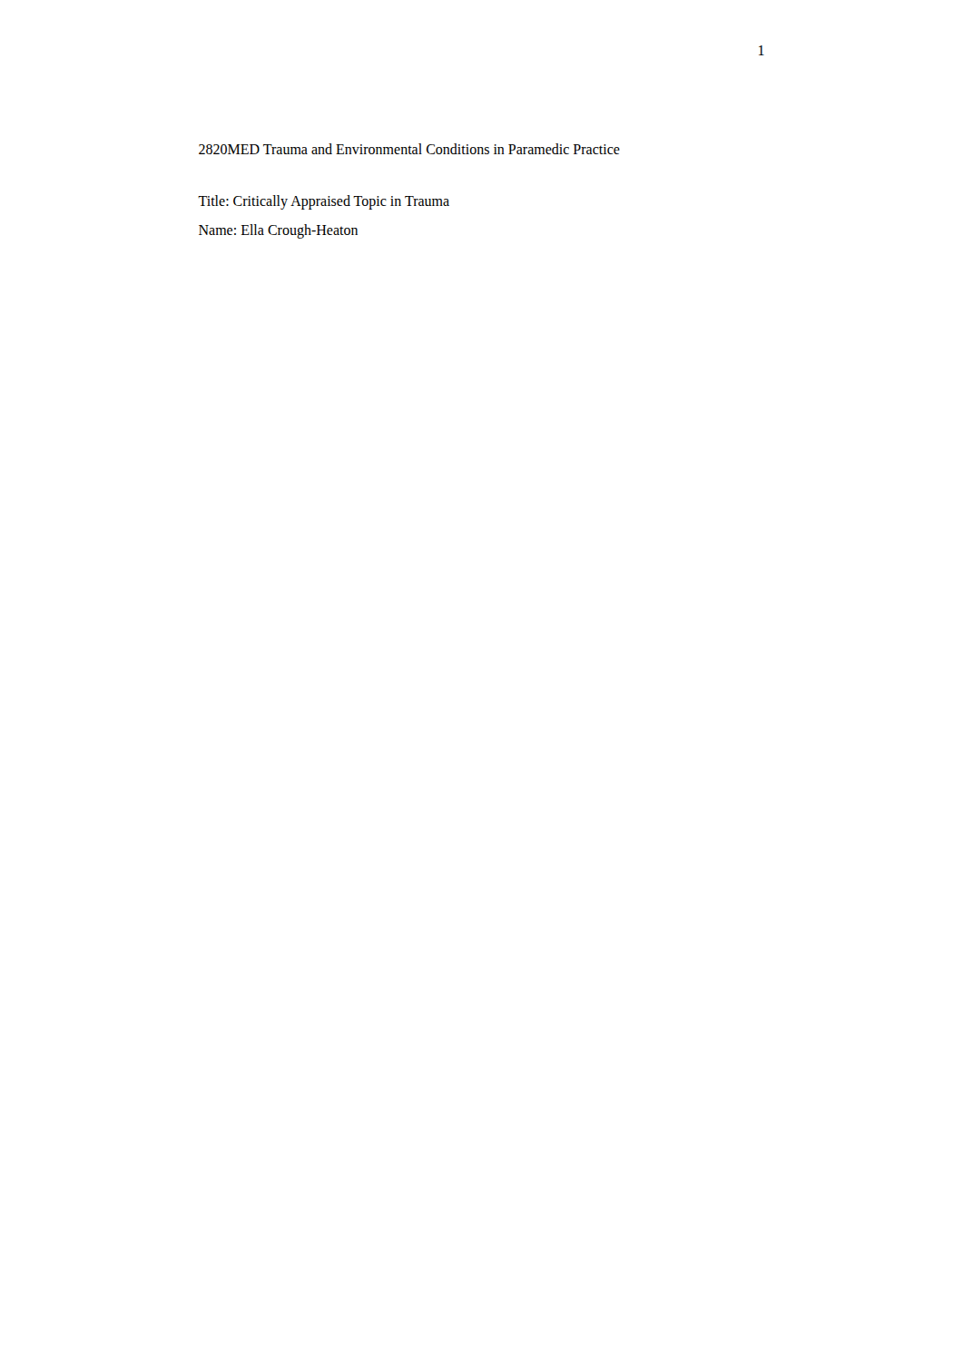1
2820MED Trauma and Environmental Conditions in Paramedic Practice
Title: Critically Appraised Topic in Trauma
Name: Ella Crough-Heaton